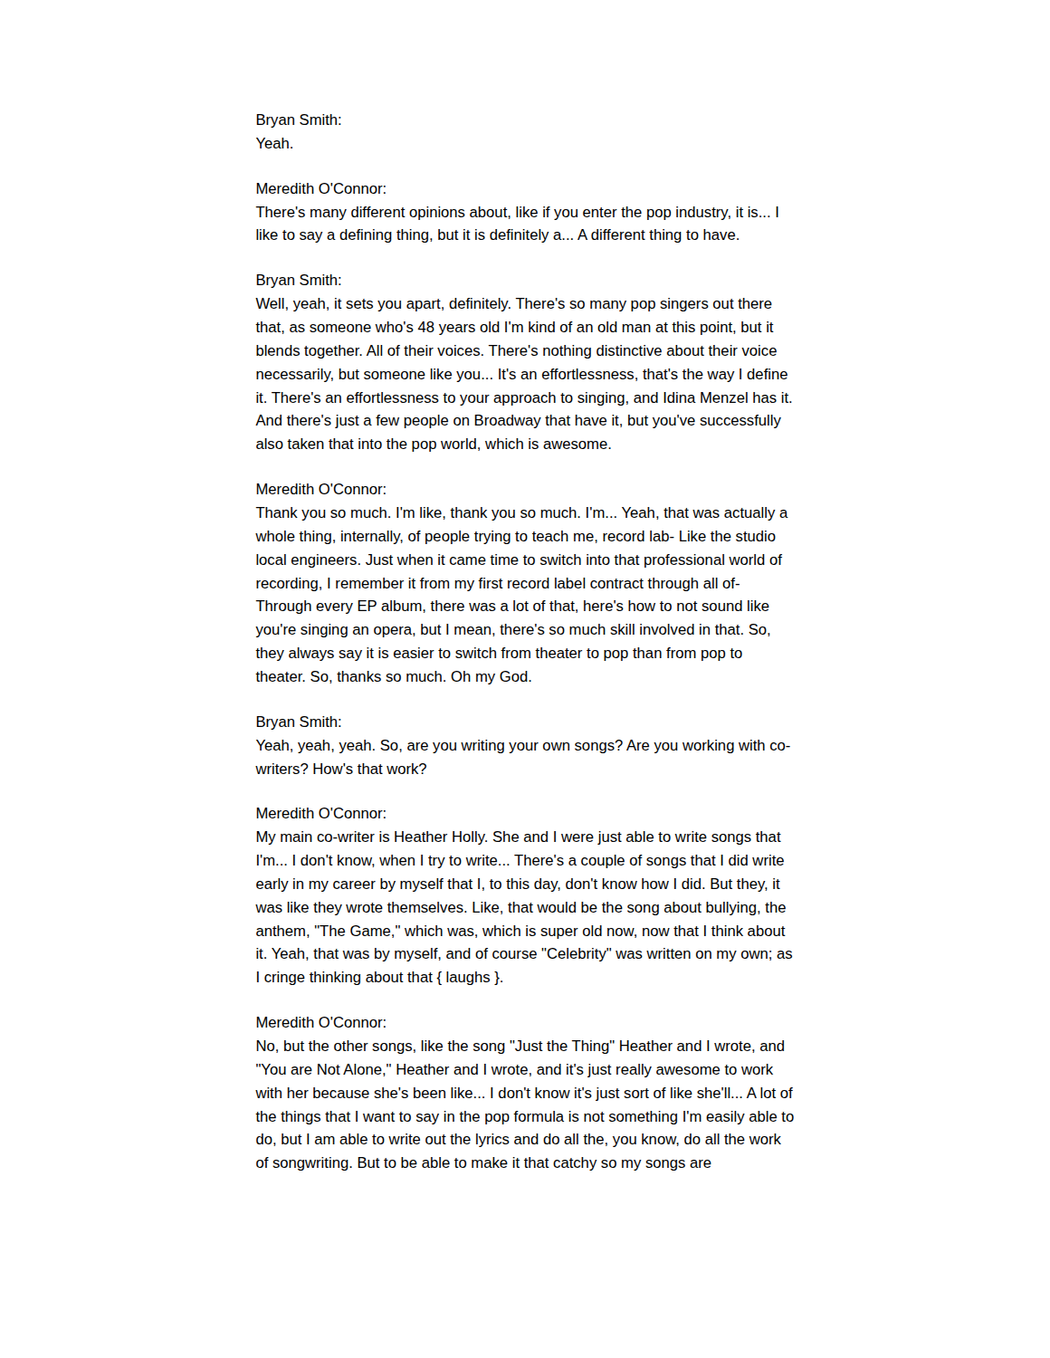Bryan Smith:
Yeah.
Meredith O'Connor:
There's many different opinions about, like if you enter the pop industry, it is... I like to say a defining thing, but it is definitely a... A different thing to have.
Bryan Smith:
Well, yeah, it sets you apart, definitely. There's so many pop singers out there that, as someone who's 48 years old I'm kind of an old man at this point, but it blends together. All of their voices. There's nothing distinctive about their voice necessarily, but someone like you... It's an effortlessness, that's the way I define it. There's an effortlessness to your approach to singing, and Idina Menzel has it. And there's just a few people on Broadway that have it, but you've successfully also taken that into the pop world, which is awesome.
Meredith O'Connor:
Thank you so much. I'm like, thank you so much. I'm... Yeah, that was actually a whole thing, internally, of people trying to teach me, record lab- Like the studio local engineers. Just when it came time to switch into that professional world of recording, I remember it from my first record label contract through all of- Through every EP album, there was a lot of that, here's how to not sound like you're singing an opera, but I mean, there's so much skill involved in that. So, they always say it is easier to switch from theater to pop than from pop to theater. So, thanks so much. Oh my God.
Bryan Smith:
Yeah, yeah, yeah. So, are you writing your own songs? Are you working with co-writers? How's that work?
Meredith O'Connor:
My main co-writer is Heather Holly. She and I were just able to write songs that I'm... I don't know, when I try to write... There's a couple of songs that I did write early in my career by myself that I, to this day, don't know how I did. But they, it was like they wrote themselves. Like, that would be the song about bullying, the anthem, "The Game," which was, which is super old now, now that I think about it. Yeah, that was by myself, and of course "Celebrity" was written on my own; as I cringe thinking about that { laughs }.
Meredith O'Connor:
No, but the other songs, like the song "Just the Thing" Heather and I wrote, and "You are Not Alone," Heather and I wrote, and it's just really awesome to work with her because she's been like... I don't know it's just sort of like she'll... A lot of the things that I want to say in the pop formula is not something I'm easily able to do, but I am able to write out the lyrics and do all the, you know, do all the work of songwriting. But to be able to make it that catchy so my songs are